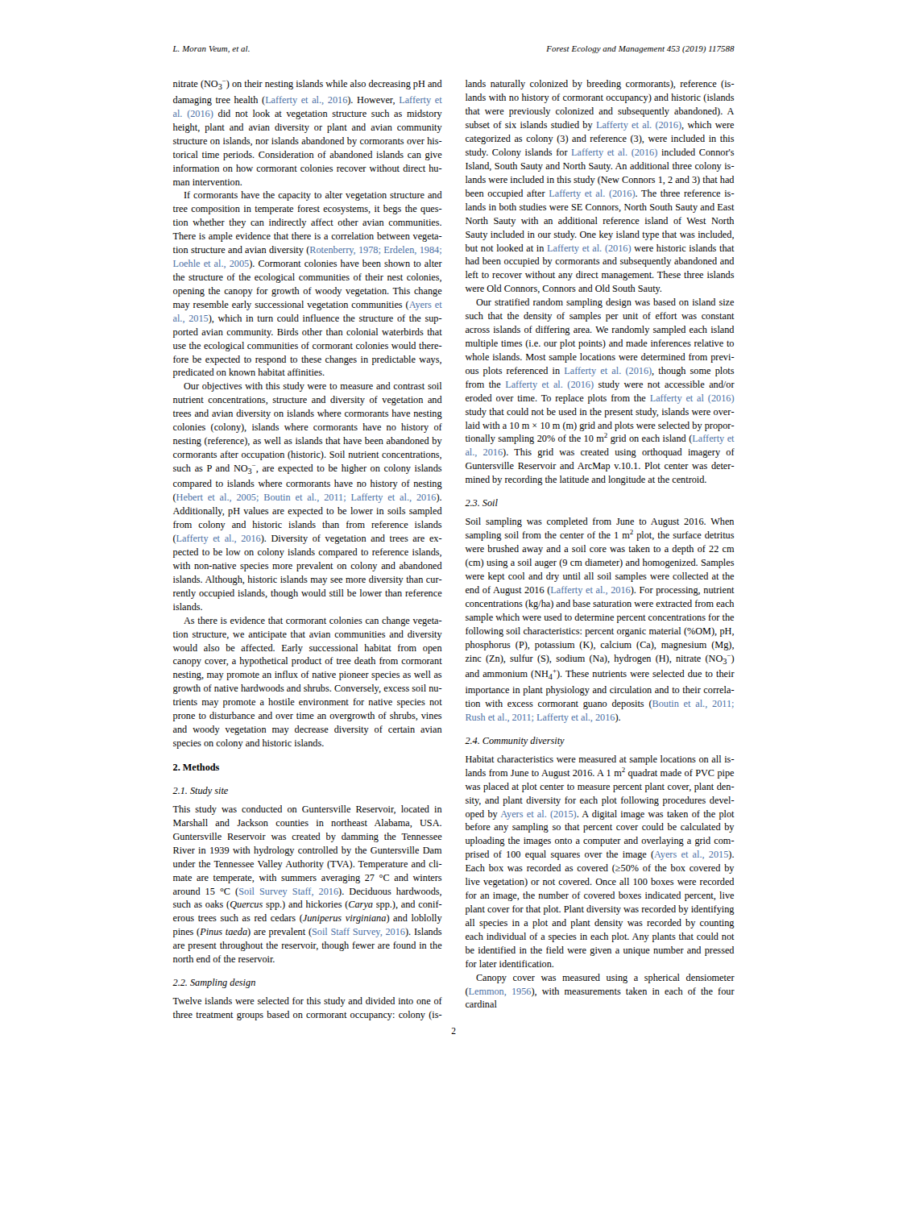L. Moran Veum, et al. Forest Ecology and Management 453 (2019) 117588
nitrate (NO3−) on their nesting islands while also decreasing pH and damaging tree health (Lafferty et al., 2016). However, Lafferty et al. (2016) did not look at vegetation structure such as midstory height, plant and avian diversity or plant and avian community structure on islands, nor islands abandoned by cormorants over historical time periods. Consideration of abandoned islands can give information on how cormorant colonies recover without direct human intervention.
If cormorants have the capacity to alter vegetation structure and tree composition in temperate forest ecosystems, it begs the question whether they can indirectly affect other avian communities. There is ample evidence that there is a correlation between vegetation structure and avian diversity (Rotenberry, 1978; Erdelen, 1984; Loehle et al., 2005). Cormorant colonies have been shown to alter the structure of the ecological communities of their nest colonies, opening the canopy for growth of woody vegetation. This change may resemble early successional vegetation communities (Ayers et al., 2015), which in turn could influence the structure of the supported avian community. Birds other than colonial waterbirds that use the ecological communities of cormorant colonies would therefore be expected to respond to these changes in predictable ways, predicated on known habitat affinities.
Our objectives with this study were to measure and contrast soil nutrient concentrations, structure and diversity of vegetation and trees and avian diversity on islands where cormorants have nesting colonies (colony), islands where cormorants have no history of nesting (reference), as well as islands that have been abandoned by cormorants after occupation (historic). Soil nutrient concentrations, such as P and NO3−, are expected to be higher on colony islands compared to islands where cormorants have no history of nesting (Hebert et al., 2005; Boutin et al., 2011; Lafferty et al., 2016). Additionally, pH values are expected to be lower in soils sampled from colony and historic islands than from reference islands (Lafferty et al., 2016). Diversity of vegetation and trees are expected to be low on colony islands compared to reference islands, with non-native species more prevalent on colony and abandoned islands. Although, historic islands may see more diversity than currently occupied islands, though would still be lower than reference islands.
As there is evidence that cormorant colonies can change vegetation structure, we anticipate that avian communities and diversity would also be affected. Early successional habitat from open canopy cover, a hypothetical product of tree death from cormorant nesting, may promote an influx of native pioneer species as well as growth of native hardwoods and shrubs. Conversely, excess soil nutrients may promote a hostile environment for native species not prone to disturbance and over time an overgrowth of shrubs, vines and woody vegetation may decrease diversity of certain avian species on colony and historic islands.
2. Methods
2.1. Study site
This study was conducted on Guntersville Reservoir, located in Marshall and Jackson counties in northeast Alabama, USA. Guntersville Reservoir was created by damming the Tennessee River in 1939 with hydrology controlled by the Guntersville Dam under the Tennessee Valley Authority (TVA). Temperature and climate are temperate, with summers averaging 27 °C and winters around 15 °C (Soil Survey Staff, 2016). Deciduous hardwoods, such as oaks (Quercus spp.) and hickories (Carya spp.), and coniferous trees such as red cedars (Juniperus virginiana) and loblolly pines (Pinus taeda) are prevalent (Soil Staff Survey, 2016). Islands are present throughout the reservoir, though fewer are found in the north end of the reservoir.
2.2. Sampling design
Twelve islands were selected for this study and divided into one of three treatment groups based on cormorant occupancy: colony (islands naturally colonized by breeding cormorants), reference (islands with no history of cormorant occupancy) and historic (islands that were previously colonized and subsequently abandoned). A subset of six islands studied by Lafferty et al. (2016), which were categorized as colony (3) and reference (3), were included in this study. Colony islands for Lafferty et al. (2016) included Connor's Island, South Sauty and North Sauty. An additional three colony islands were included in this study (New Connors 1, 2 and 3) that had been occupied after Lafferty et al. (2016). The three reference islands in both studies were SE Connors, North South Sauty and East North Sauty with an additional reference island of West North Sauty included in our study. One key island type that was included, but not looked at in Lafferty et al. (2016) were historic islands that had been occupied by cormorants and subsequently abandoned and left to recover without any direct management. These three islands were Old Connors, Connors and Old South Sauty.
Our stratified random sampling design was based on island size such that the density of samples per unit of effort was constant across islands of differing area. We randomly sampled each island multiple times (i.e. our plot points) and made inferences relative to whole islands. Most sample locations were determined from previous plots referenced in Lafferty et al. (2016), though some plots from the Lafferty et al. (2016) study were not accessible and/or eroded over time. To replace plots from the Lafferty et al (2016) study that could not be used in the present study, islands were overlaid with a 10 m × 10 m (m) grid and plots were selected by proportionally sampling 20% of the 10 m2 grid on each island (Lafferty et al., 2016). This grid was created using orthoquad imagery of Guntersville Reservoir and ArcMap v.10.1. Plot center was determined by recording the latitude and longitude at the centroid.
2.3. Soil
Soil sampling was completed from June to August 2016. When sampling soil from the center of the 1 m2 plot, the surface detritus were brushed away and a soil core was taken to a depth of 22 cm (cm) using a soil auger (9 cm diameter) and homogenized. Samples were kept cool and dry until all soil samples were collected at the end of August 2016 (Lafferty et al., 2016). For processing, nutrient concentrations (kg/ha) and base saturation were extracted from each sample which were used to determine percent concentrations for the following soil characteristics: percent organic material (%OM), pH, phosphorus (P), potassium (K), calcium (Ca), magnesium (Mg), zinc (Zn), sulfur (S), sodium (Na), hydrogen (H), nitrate (NO3−) and ammonium (NH4+). These nutrients were selected due to their importance in plant physiology and circulation and to their correlation with excess cormorant guano deposits (Boutin et al., 2011; Rush et al., 2011; Lafferty et al., 2016).
2.4. Community diversity
Habitat characteristics were measured at sample locations on all islands from June to August 2016. A 1 m2 quadrat made of PVC pipe was placed at plot center to measure percent plant cover, plant density, and plant diversity for each plot following procedures developed by Ayers et al. (2015). A digital image was taken of the plot before any sampling so that percent cover could be calculated by uploading the images onto a computer and overlaying a grid comprised of 100 equal squares over the image (Ayers et al., 2015). Each box was recorded as covered (≥50% of the box covered by live vegetation) or not covered. Once all 100 boxes were recorded for an image, the number of covered boxes indicated percent, live plant cover for that plot. Plant diversity was recorded by identifying all species in a plot and plant density was recorded by counting each individual of a species in each plot. Any plants that could not be identified in the field were given a unique number and pressed for later identification.
Canopy cover was measured using a spherical densiometer (Lemmon, 1956), with measurements taken in each of the four cardinal
2